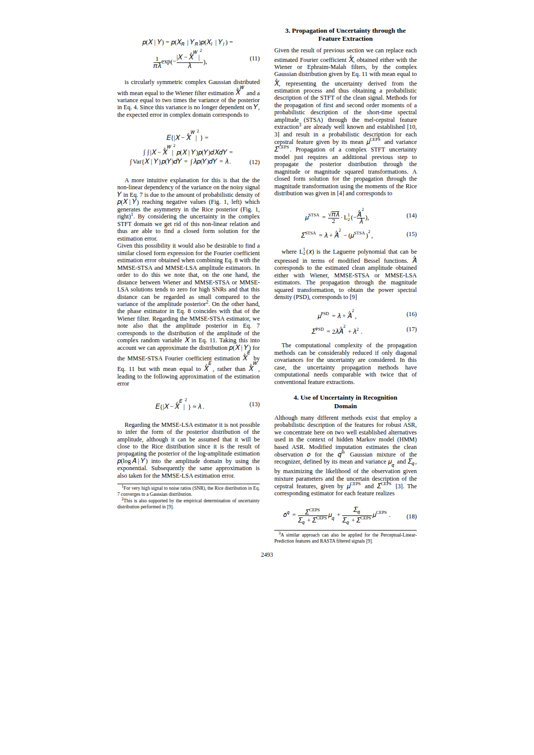p(X|Y) = p(XR|YR) p(XI|YI) =
1πλ exp ( − |X−X^W| 2 λ ) ,
(11)
is circularly symmetric complex Gaussian distributed with mean equal to the Wiener filter estimation X^W and a variance equal to two times the variance of the posterior in Eq. 4. Since this variance is no longer dependent on Y, the expected error in complex domain corresponds to
E { |X−X^W| 2 } =
∫∫ |X−X^W| 2 p(X|Y) p(Y) dXdY =
∫ Var{X|Y} p(Y)dY = ∫ λp(Y)dY =λ.
(12)
A more intuitive explanation for this is that the the non-linear dependency of the variance on the noisy signal Y in Eq. 7 is due to the amount of probabilistic density of p(X|Y) reaching negative values (Fig. 1, left) which generates the asymmetry in the Rice posterior (Fig. 1, right)1. By considering the uncertainty in the complex STFT domain we get rid of this non-linear relation and thus are able to find a closed form solution for the estimation error.
Given this possibility it would also be desirable to find a similar closed form expression for the Fourier coefficient estimation error obtained when combining Eq. 8 with the MMSE-STSA and MMSE-LSA amplitude estimators. In order to do this we note that, on the one hand, the distance between Wiener and MMSE-STSA or MMSE-LSA solutions tends to zero for high SNRs and that this distance can be regarded as small compared to the variance of the amplitude posterior2. On the other hand, the phase estimator in Eq. 8 coincides with that of the Wiener filter. Regarding the MMSE-STSA estimator, we note also that the amplitude posterior in Eq. 7 corresponds to the distribution of the amplitude of the complex random variable X in Eq. 11. Taking this into account we can approximate the distribution p(X|Y) for the MMSE-STSA Fourier coefficient estimation X^E by Eq. 11 but with mean equal to X^E, rather than X^W, leading to the following approximation of the estimation error
E { |X−X^E| 2 } ≈λ.
(13)
Regarding the MMSE-LSA estimator it is not possible to infer the form of the posterior distribution of the amplitude, although it can be assumed that it will be close to the Rice distribution since it is the result of propagating the posterior of the log-amplitude estimation p(logA|Y) into the amplitude domain by using the exponential. Subsequently the same approximation is also taken for the MMSE-LSA estimation error.
1For very high signal to noise ratios (SNR), the Rice distribution in Eq. 7 converges to a Gaussian distribution.
2This is also supported by the empirical determination of uncertainty distribution performed in [9].
3. Propagation of Uncertainty through the
Feature Extraction
Given the result of previous section we can replace each estimated Fourier coefficient X^, obtained either with the Wiener or Ephraim-Malah filters, by the complex Gaussian distribution given by Eq. 11 with mean equal to X^, representing the uncertainty derived from the estimation process and thus obtaining a probabilistic description of the STFT of the clean signal. Methods for the propagation of first and second order moments of a probabilistic description of the short-time spectral amplitude (STSA) through the mel-cepstral feature extraction3 are already well known and established [10, 3] and result in a probabilistic description for each cepstral feature given by its mean μCEPS and variance ΣCEPS. Propagation of a complex STFT uncertainty model just requires an additional previous step to propagate the posterior distribution through the magnitude or magnitude squared transformations. A closed form solution for the propagation through the magnitude transformation using the moments of the Rice distribution was given in [4] and corresponds to
μSTSA = πλ2 · L21 ( − A^2 λ ) ,
(14)
ΣSTSA = λ+ A^2 − (μSTSA) 2 ,
(15)
where L21(x) is the Laguerre polynomial that can be expressed in terms of modified Bessel functions. A^ corresponds to the estimated clean amplitude obtained either with Wiener, MMSE-STSA or MMSE-LSA estimators. The propagation through the magnitude squared transformation, to obtain the power spectral density (PSD), corresponds to [9]
μPSD = λ+ A^2 ,
(16)
ΣPSD = 2λ A^2 + λ2 .
(17)
The computational complexity of the propagation methods can be considerably reduced if only diagonal covariances for the uncertainty are considered. In this case, the uncertainty propagation methods have computational needs comparable with twice that of conventional feature extractions.
4. Use of Uncertainty in Recognition
Domain
Although many different methods exist that employ a probabilistic description of the features for robust ASR, we concentrate here on two well established alternatives used in the context of hidden Markov model (HMM) based ASR. Modified imputation estimates the clean observation o for the qth Gaussian mixture of the recognizer, defined by its mean and variance μq and Σq, by maximizing the likelihood of the observation given mixture parameters and the uncertain description of the cepstral features, given by μCEPS and ΣCEPS [3]. The corresponding estimator for each feature realizes
ôq = ΣCEPS Σq+ΣCEPS μq + Σq Σq+ΣCEPS μCEPS .
(18)
3A similar approach can also be applied for the Perceptual-Linear-Prediction features and RASTA filtered signals [9].
2493